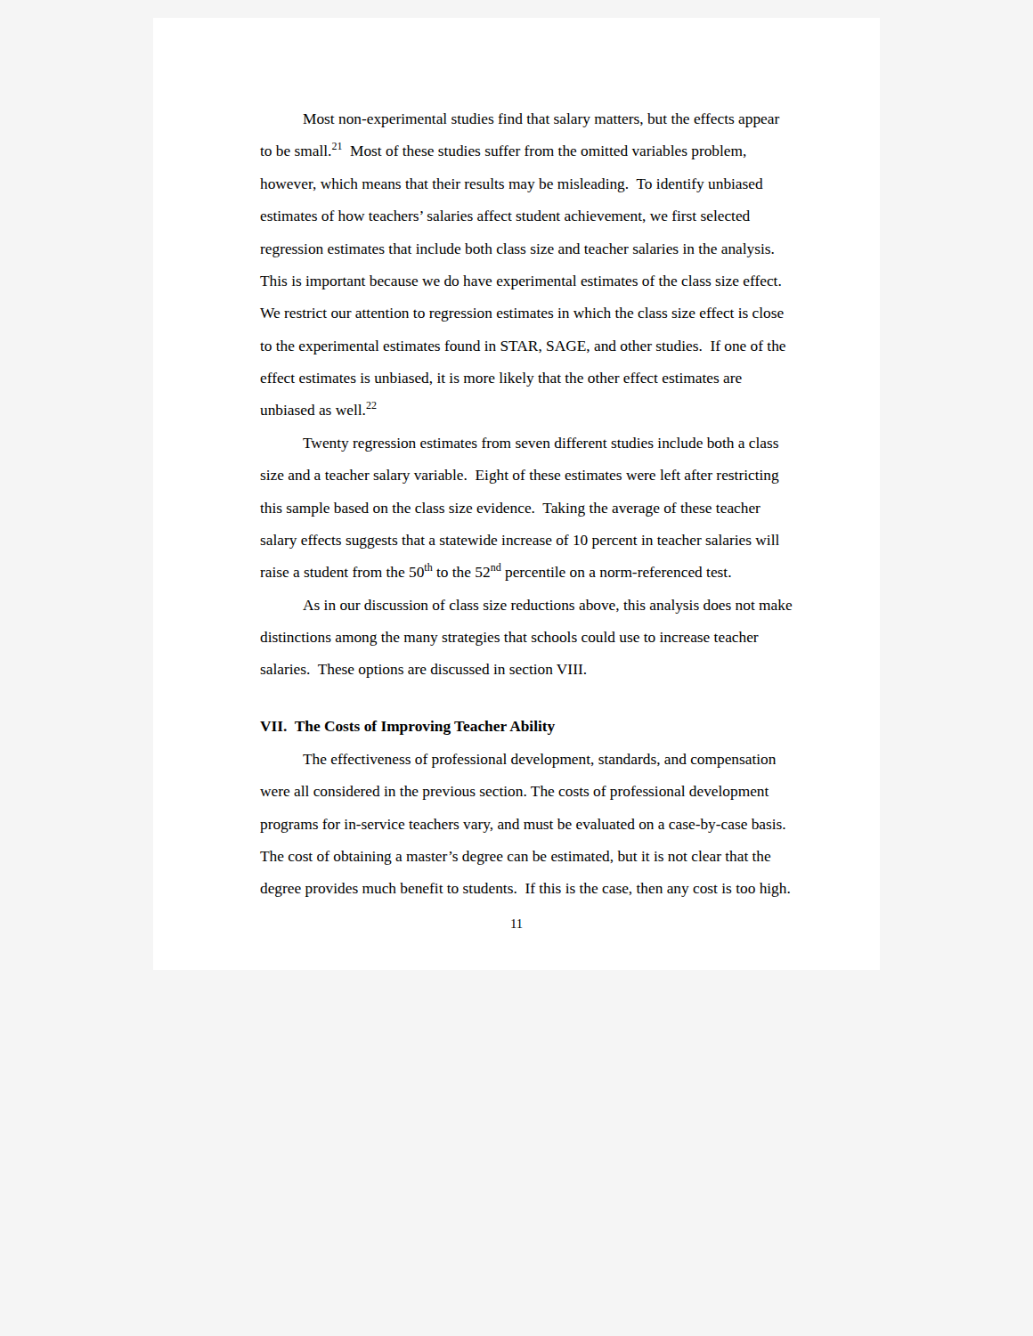Most non-experimental studies find that salary matters, but the effects appear to be small.21 Most of these studies suffer from the omitted variables problem, however, which means that their results may be misleading. To identify unbiased estimates of how teachers’ salaries affect student achievement, we first selected regression estimates that include both class size and teacher salaries in the analysis. This is important because we do have experimental estimates of the class size effect. We restrict our attention to regression estimates in which the class size effect is close to the experimental estimates found in STAR, SAGE, and other studies. If one of the effect estimates is unbiased, it is more likely that the other effect estimates are unbiased as well.22
Twenty regression estimates from seven different studies include both a class size and a teacher salary variable. Eight of these estimates were left after restricting this sample based on the class size evidence. Taking the average of these teacher salary effects suggests that a statewide increase of 10 percent in teacher salaries will raise a student from the 50th to the 52nd percentile on a norm-referenced test.
As in our discussion of class size reductions above, this analysis does not make distinctions among the many strategies that schools could use to increase teacher salaries. These options are discussed in section VIII.
VII. The Costs of Improving Teacher Ability
The effectiveness of professional development, standards, and compensation were all considered in the previous section. The costs of professional development programs for in-service teachers vary, and must be evaluated on a case-by-case basis. The cost of obtaining a master’s degree can be estimated, but it is not clear that the degree provides much benefit to students. If this is the case, then any cost is too high.
11